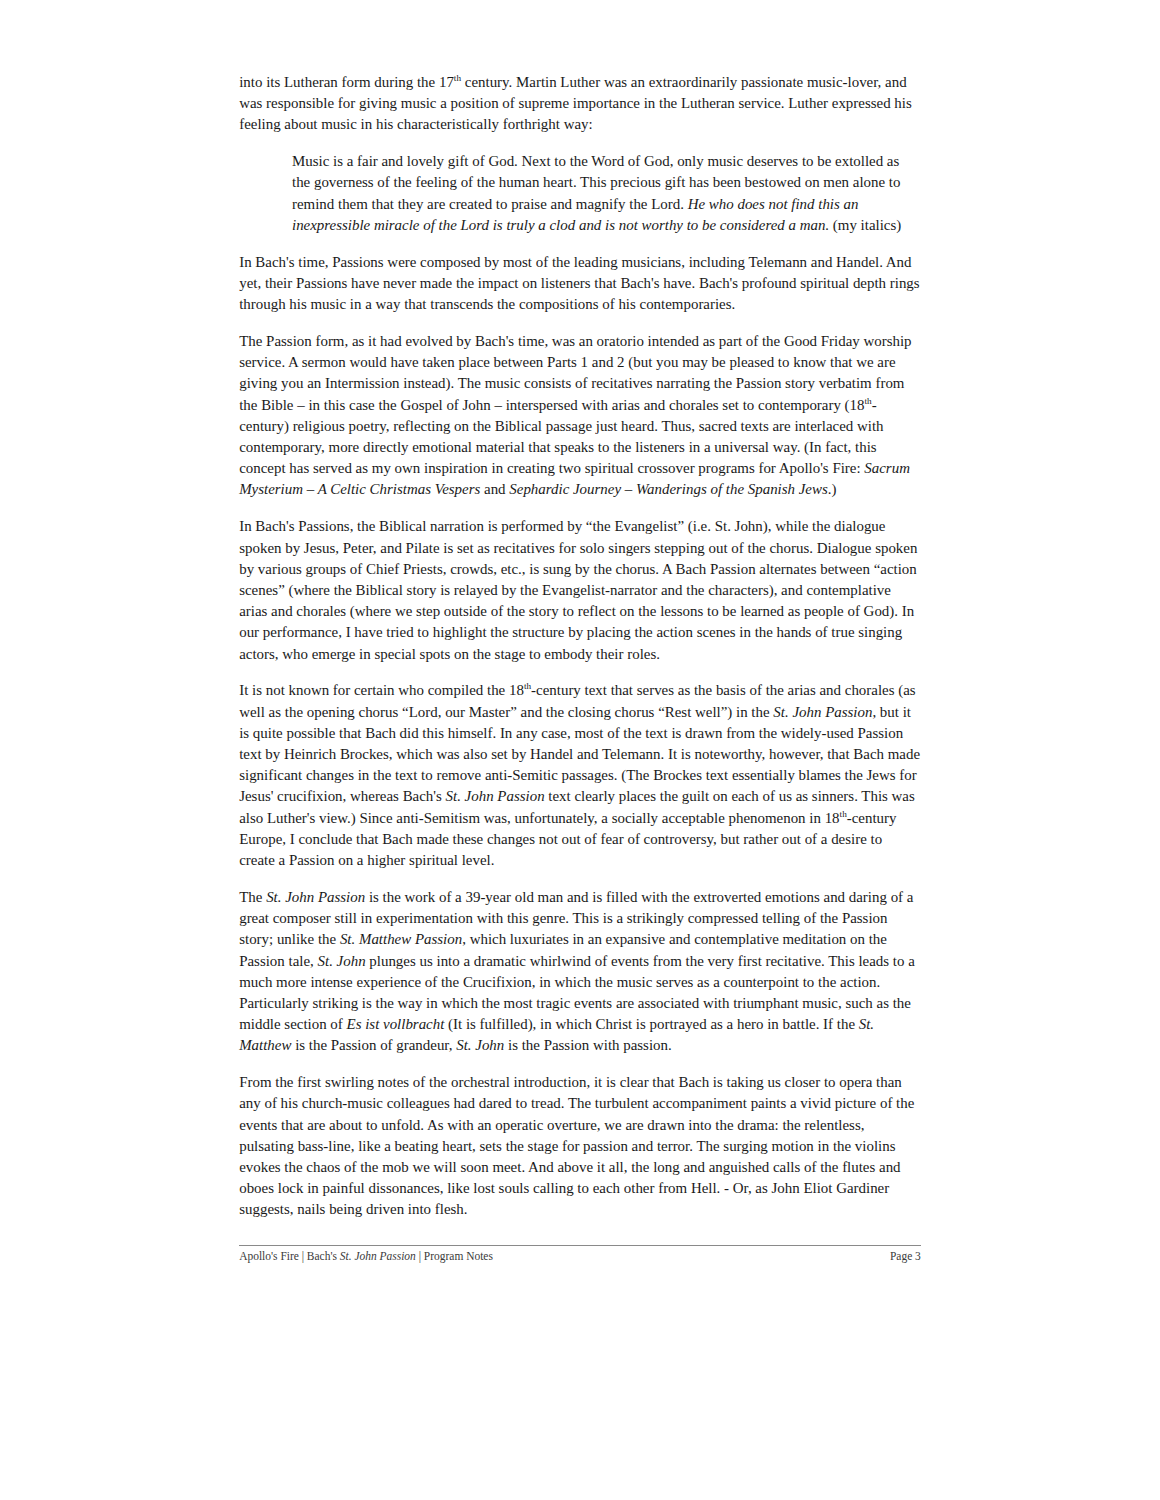into its Lutheran form during the 17th century. Martin Luther was an extraordinarily passionate music-lover, and was responsible for giving music a position of supreme importance in the Lutheran service. Luther expressed his feeling about music in his characteristically forthright way:
Music is a fair and lovely gift of God. Next to the Word of God, only music deserves to be extolled as the governess of the feeling of the human heart. This precious gift has been bestowed on men alone to remind them that they are created to praise and magnify the Lord. He who does not find this an inexpressible miracle of the Lord is truly a clod and is not worthy to be considered a man. (my italics)
In Bach's time, Passions were composed by most of the leading musicians, including Telemann and Handel. And yet, their Passions have never made the impact on listeners that Bach's have. Bach's profound spiritual depth rings through his music in a way that transcends the compositions of his contemporaries.
The Passion form, as it had evolved by Bach's time, was an oratorio intended as part of the Good Friday worship service. A sermon would have taken place between Parts 1 and 2 (but you may be pleased to know that we are giving you an Intermission instead). The music consists of recitatives narrating the Passion story verbatim from the Bible – in this case the Gospel of John – interspersed with arias and chorales set to contemporary (18th-century) religious poetry, reflecting on the Biblical passage just heard. Thus, sacred texts are interlaced with contemporary, more directly emotional material that speaks to the listeners in a universal way. (In fact, this concept has served as my own inspiration in creating two spiritual crossover programs for Apollo's Fire: Sacrum Mysterium – A Celtic Christmas Vespers and Sephardic Journey – Wanderings of the Spanish Jews.)
In Bach's Passions, the Biblical narration is performed by “the Evangelist” (i.e. St. John), while the dialogue spoken by Jesus, Peter, and Pilate is set as recitatives for solo singers stepping out of the chorus. Dialogue spoken by various groups of Chief Priests, crowds, etc., is sung by the chorus. A Bach Passion alternates between “action scenes” (where the Biblical story is relayed by the Evangelist-narrator and the characters), and contemplative arias and chorales (where we step outside of the story to reflect on the lessons to be learned as people of God). In our performance, I have tried to highlight the structure by placing the action scenes in the hands of true singing actors, who emerge in special spots on the stage to embody their roles.
It is not known for certain who compiled the 18th-century text that serves as the basis of the arias and chorales (as well as the opening chorus “Lord, our Master” and the closing chorus “Rest well”) in the St. John Passion, but it is quite possible that Bach did this himself. In any case, most of the text is drawn from the widely-used Passion text by Heinrich Brockes, which was also set by Handel and Telemann. It is noteworthy, however, that Bach made significant changes in the text to remove anti-Semitic passages. (The Brockes text essentially blames the Jews for Jesus' crucifixion, whereas Bach's St. John Passion text clearly places the guilt on each of us as sinners. This was also Luther's view.) Since anti-Semitism was, unfortunately, a socially acceptable phenomenon in 18th-century Europe, I conclude that Bach made these changes not out of fear of controversy, but rather out of a desire to create a Passion on a higher spiritual level.
The St. John Passion is the work of a 39-year old man and is filled with the extroverted emotions and daring of a great composer still in experimentation with this genre. This is a strikingly compressed telling of the Passion story; unlike the St. Matthew Passion, which luxuriates in an expansive and contemplative meditation on the Passion tale, St. John plunges us into a dramatic whirlwind of events from the very first recitative. This leads to a much more intense experience of the Crucifixion, in which the music serves as a counterpoint to the action. Particularly striking is the way in which the most tragic events are associated with triumphant music, such as the middle section of Es ist vollbracht (It is fulfilled), in which Christ is portrayed as a hero in battle. If the St. Matthew is the Passion of grandeur, St. John is the Passion with passion.
From the first swirling notes of the orchestral introduction, it is clear that Bach is taking us closer to opera than any of his church-music colleagues had dared to tread. The turbulent accompaniment paints a vivid picture of the events that are about to unfold. As with an operatic overture, we are drawn into the drama: the relentless, pulsating bass-line, like a beating heart, sets the stage for passion and terror. The surging motion in the violins evokes the chaos of the mob we will soon meet. And above it all, the long and anguished calls of the flutes and oboes lock in painful dissonances, like lost souls calling to each other from Hell. - Or, as John Eliot Gardiner suggests, nails being driven into flesh.
Apollo's Fire | Bach's St. John Passion | Program Notes Page 3